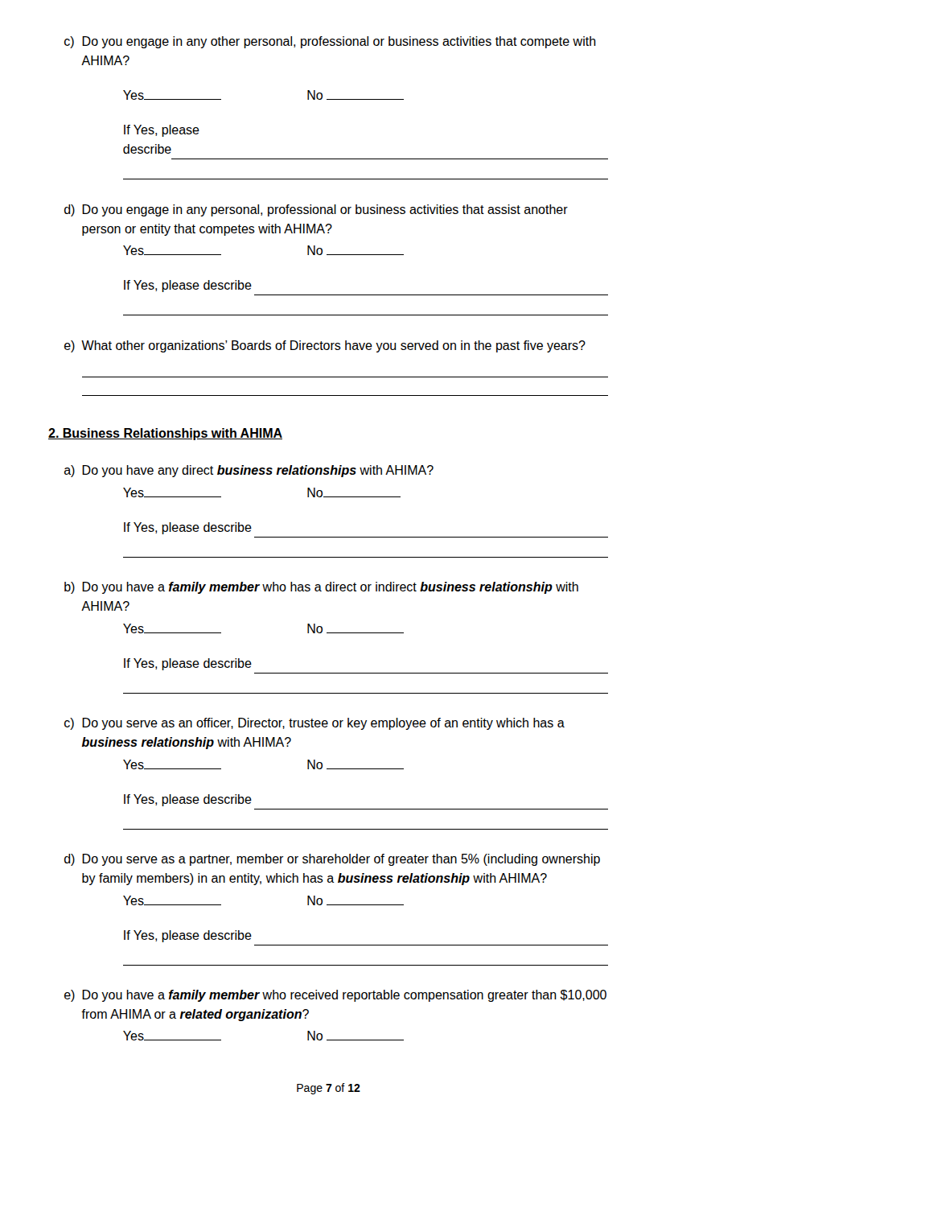c)
Do you engage in any other personal, professional or business activities that compete with AHIMA?
Yes No
If Yes, please
describe
d)
Do you engage in any personal, professional or business activities that assist another person or entity that competes with AHIMA?
Yes No
If Yes, please describe
e)
What other organizations’ Boards of Directors have you served on in the past five years?
2. Business Relationships with AHIMA
a)
Do you have any direct business relationships with AHIMA?
Yes No
If Yes, please describe
b)
Do you have a family member who has a direct or indirect business relationship with AHIMA?
Yes No
If Yes, please describe
c)
Do you serve as an officer, Director, trustee or key employee of an entity which has a business relationship with AHIMA?
Yes No
If Yes, please describe
d)
Do you serve as a partner, member or shareholder of greater than 5% (including ownership by family members) in an entity, which has a business relationship with AHIMA?
Yes No
If Yes, please describe
e)
Do you have a family member who received reportable compensation greater than $10,000 from AHIMA or a related organization?
Yes No
Page 7 of 12